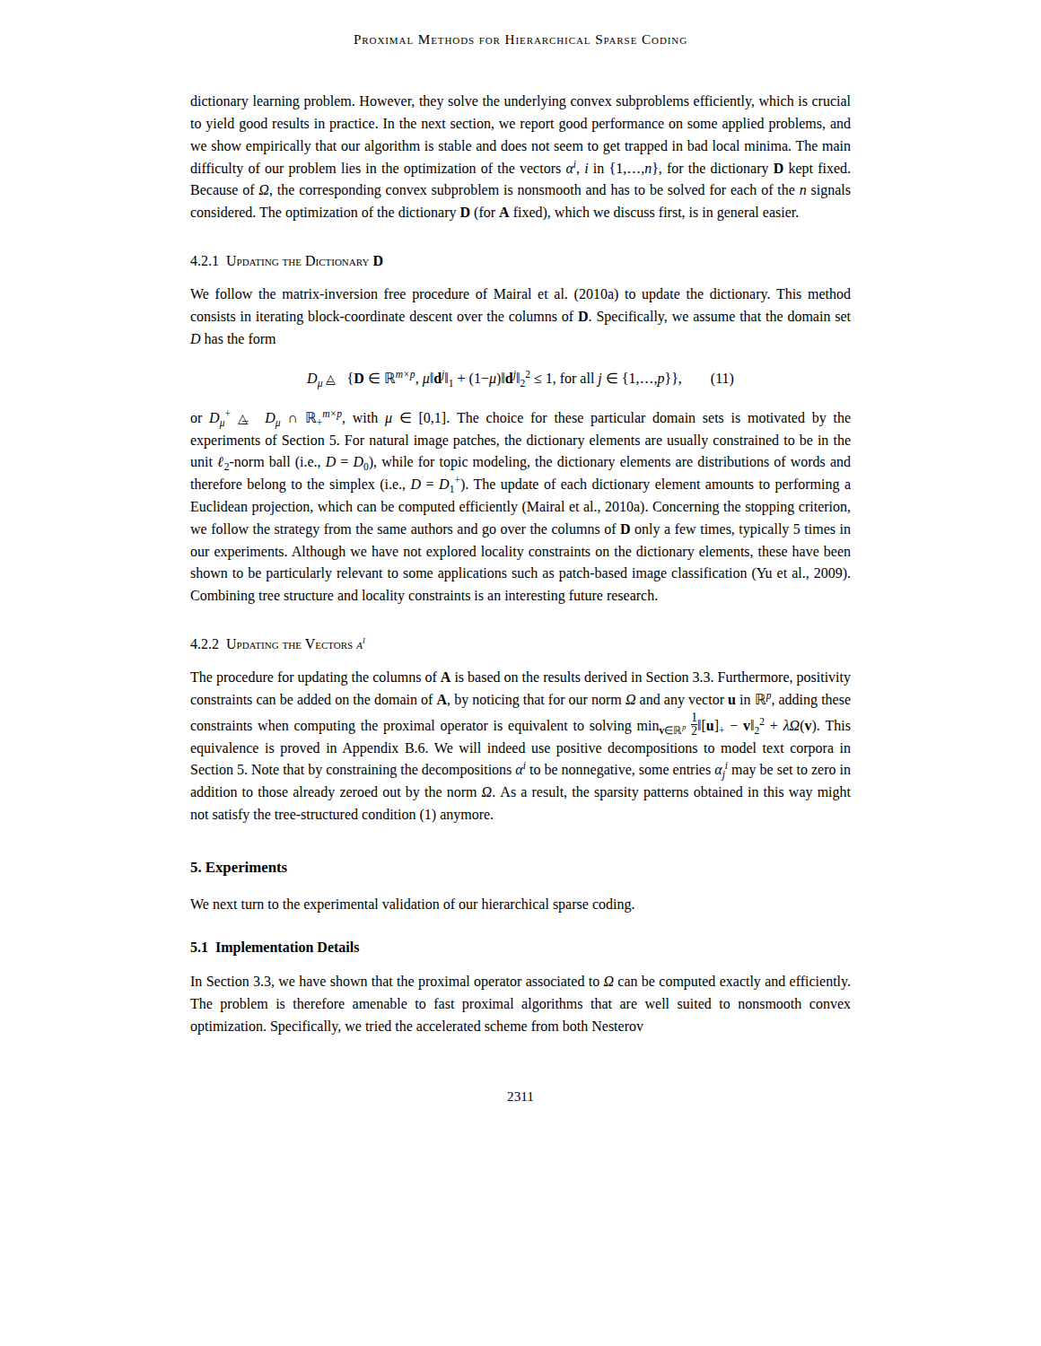Proximal Methods for Hierarchical Sparse Coding
dictionary learning problem. However, they solve the underlying convex subproblems efficiently, which is crucial to yield good results in practice. In the next section, we report good performance on some applied problems, and we show empirically that our algorithm is stable and does not seem to get trapped in bad local minima. The main difficulty of our problem lies in the optimization of the vectors αi, i in {1,…,n}, for the dictionary D kept fixed. Because of Ω, the corresponding convex subproblem is nonsmooth and has to be solved for each of the n signals considered. The optimization of the dictionary D (for A fixed), which we discuss first, is in general easier.
4.2.1 Updating the Dictionary D
We follow the matrix-inversion free procedure of Mairal et al. (2010a) to update the dictionary. This method consists in iterating block-coordinate descent over the columns of D. Specifically, we assume that the domain set D has the form
Dμ △= {D ∈ ℝm×p, μ‖dj‖1 + (1−μ)‖dj‖22 ≤ 1, for all j ∈ {1,…,p}},
(11)
or Dμ+ △= Dμ ∩ ℝ+m×p, with μ ∈ [0,1]. The choice for these particular domain sets is motivated by the experiments of Section 5. For natural image patches, the dictionary elements are usually constrained to be in the unit ℓ2-norm ball (i.e., D = D0), while for topic modeling, the dictionary elements are distributions of words and therefore belong to the simplex (i.e., D = D1+). The update of each dictionary element amounts to performing a Euclidean projection, which can be computed efficiently (Mairal et al., 2010a). Concerning the stopping criterion, we follow the strategy from the same authors and go over the columns of D only a few times, typically 5 times in our experiments. Although we have not explored locality constraints on the dictionary elements, these have been shown to be particularly relevant to some applications such as patch-based image classification (Yu et al., 2009). Combining tree structure and locality constraints is an interesting future research.
4.2.2 Updating the Vectors αi
The procedure for updating the columns of A is based on the results derived in Section 3.3. Furthermore, positivity constraints can be added on the domain of A, by noticing that for our norm Ω and any vector u in ℝp, adding these constraints when computing the proximal operator is equivalent to solving minv∈ℝp 1
2‖[u]+ − v‖22 + λΩ(v). This equivalence is proved in Appendix B.6. We will indeed use positive decompositions to model text corpora in Section 5. Note that by constraining the decompositions αi to be nonnegative, some entries αji may be set to zero in addition to those already zeroed out by the norm Ω. As a result, the sparsity patterns obtained in this way might not satisfy the tree-structured condition (1) anymore.
5. Experiments
We next turn to the experimental validation of our hierarchical sparse coding.
5.1 Implementation Details
In Section 3.3, we have shown that the proximal operator associated to Ω can be computed exactly and efficiently. The problem is therefore amenable to fast proximal algorithms that are well suited to nonsmooth convex optimization. Specifically, we tried the accelerated scheme from both Nesterov
2311